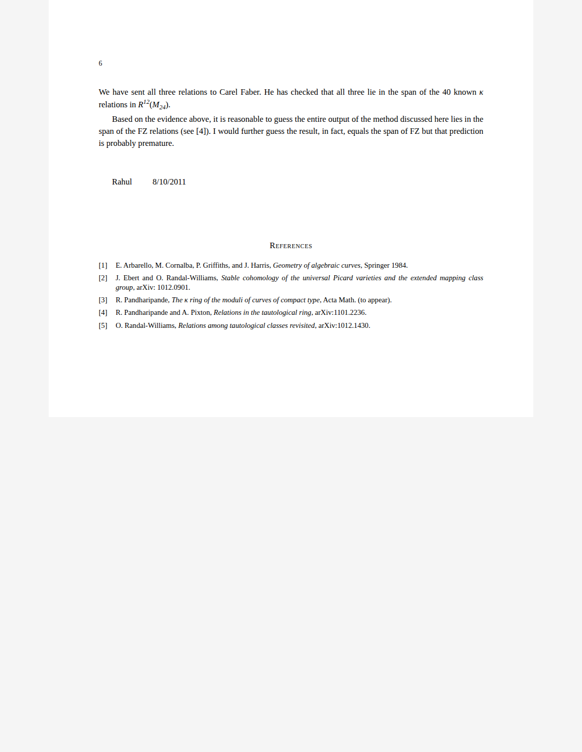6
We have sent all three relations to Carel Faber. He has checked that all three lie in the span of the 40 known κ relations in R12(M24).
Based on the evidence above, it is reasonable to guess the entire output of the method discussed here lies in the span of the FZ relations (see [4]). I would further guess the result, in fact, equals the span of FZ but that prediction is probably premature.
Rahul 8/10/2011
References
[1] E. Arbarello, M. Cornalba, P. Griffiths, and J. Harris, Geometry of algebraic curves, Springer 1984.
[2] J. Ebert and O. Randal-Williams, Stable cohomology of the universal Picard varieties and the extended mapping class group, arXiv: 1012.0901.
[3] R. Pandharipande, The κ ring of the moduli of curves of compact type, Acta Math. (to appear).
[4] R. Pandharipande and A. Pixton, Relations in the tautological ring, arXiv:1101.2236.
[5] O. Randal-Williams, Relations among tautological classes revisited, arXiv:1012.1430.